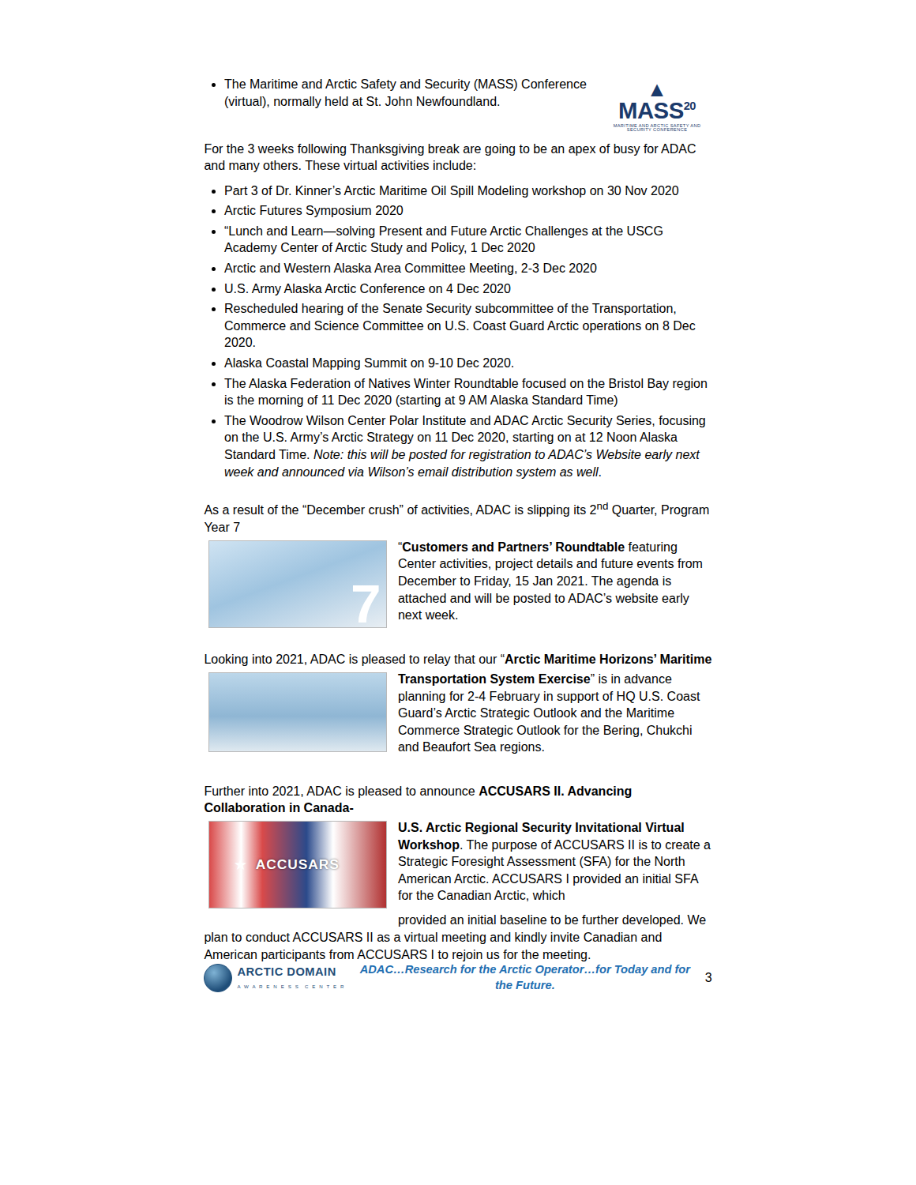The Maritime and Arctic Safety and Security (MASS) Conference (virtual), normally held at St. John Newfoundland.
▲
MASS20
MARITIME AND ARCTIC SAFETY AND SECURITY CONFERENCE
For the 3 weeks following Thanksgiving break are going to be an apex of busy for ADAC and many others. These virtual activities include:
Part 3 of Dr. Kinner’s Arctic Maritime Oil Spill Modeling workshop on 30 Nov 2020
Arctic Futures Symposium 2020
“Lunch and Learn—solving Present and Future Arctic Challenges at the USCG Academy Center of Arctic Study and Policy, 1 Dec 2020
Arctic and Western Alaska Area Committee Meeting, 2-3 Dec 2020
U.S. Army Alaska Arctic Conference on 4 Dec 2020
Rescheduled hearing of the Senate Security subcommittee of the Transportation, Commerce and Science Committee on U.S. Coast Guard Arctic operations on 8 Dec 2020.
Alaska Coastal Mapping Summit on 9-10 Dec 2020.
The Alaska Federation of Natives Winter Roundtable focused on the Bristol Bay region is the morning of 11 Dec 2020 (starting at 9 AM Alaska Standard Time)
The Woodrow Wilson Center Polar Institute and ADAC Arctic Security Series, focusing on the U.S. Army’s Arctic Strategy on 11 Dec 2020, starting on at 12 Noon Alaska Standard Time. Note: this will be posted for registration to ADAC’s Website early next week and announced via Wilson’s email distribution system as well.
As a result of the “December crush” of activities, ADAC is slipping its 2nd Quarter, Program Year 7
7
“Customers and Partners’ Roundtable featuring Center activities, project details and future events from December to Friday, 15 Jan 2021. The agenda is attached and will be posted to ADAC’s website early next week.
Looking into 2021, ADAC is pleased to relay that our “Arctic Maritime Horizons’ Maritime
Transportation System Exercise” is in advance planning for 2-4 February in support of HQ U.S. Coast Guard’s Arctic Strategic Outlook and the Maritime Commerce Strategic Outlook for the Bering, Chukchi and Beaufort Sea regions.
Further into 2021, ADAC is pleased to announce ACCUSARS II. Advancing Collaboration in Canada-
★ ACCUSARS
U.S. Arctic Regional Security Invitational Virtual Workshop. The purpose of ACCUSARS II is to create a Strategic Foresight Assessment (SFA) for the North American Arctic. ACCUSARS I provided an initial SFA for the Canadian Arctic, which
provided an initial baseline to be further developed. We plan to conduct ACCUSARS II as a virtual meeting and kindly invite Canadian and American participants from ACCUSARS I to rejoin us for the meeting.
ARCTIC DOMAIN
A W A R E N E S S C E N T E R
ADAC…Research for the Arctic Operator…for Today and for the Future.
3